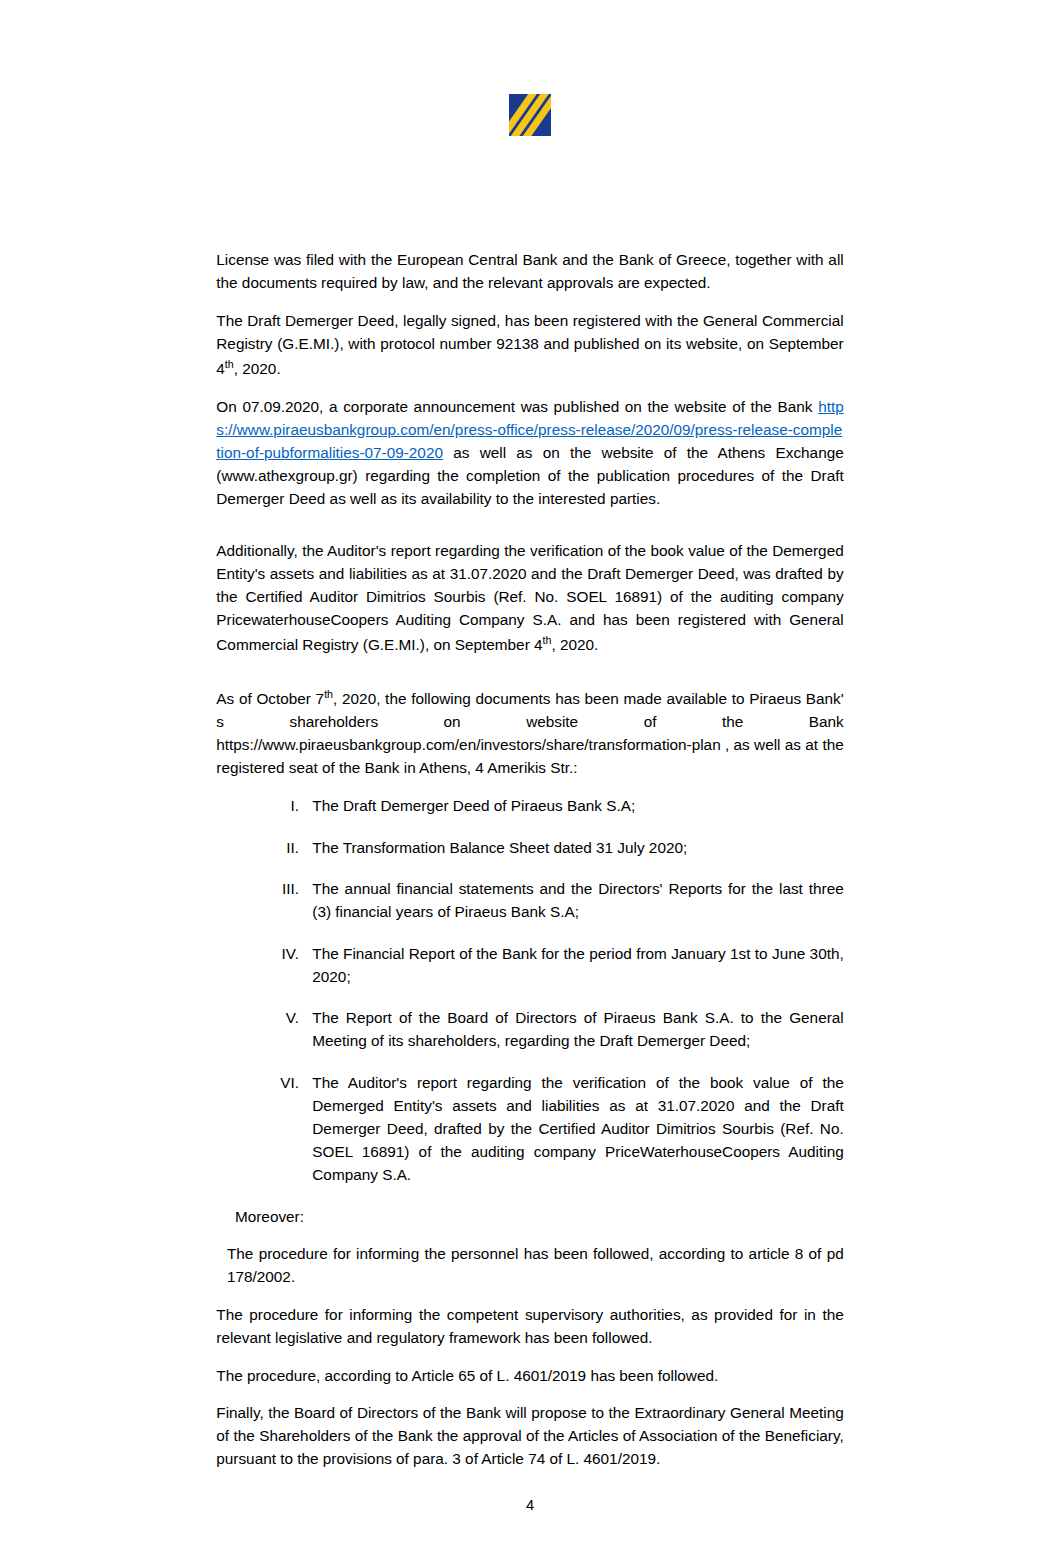License was filed with the European Central Bank and the Bank of Greece, together with all the documents required by law, and the relevant approvals are expected.
The Draft Demerger Deed, legally signed, has been registered with the General Commercial Registry (G.E.MI.), with protocol number 92138 and published on its website, on September 4th, 2020.
On 07.09.2020, a corporate announcement was published on the website of the Bank https://www.piraeusbankgroup.com/en/press-office/press-release/2020/09/press-release-completion-of-pubformalities-07-09-2020 as well as on the website of the Athens Exchange (www.athexgroup.gr) regarding the completion of the publication procedures of the Draft Demerger Deed as well as its availability to the interested parties.
Additionally, the Auditor's report regarding the verification of the book value of the Demerged Entity's assets and liabilities as at 31.07.2020 and the Draft Demerger Deed, was drafted by the Certified Auditor Dimitrios Sourbis (Ref. No. SOEL 16891) of the auditing company PricewaterhouseCoopers Auditing Company S.A. and has been registered with General Commercial Registry (G.E.MI.), on September 4th, 2020.
As of October 7th, 2020, the following documents has been made available to Piraeus Bank' s shareholders on website of the Bank https://www.piraeusbankgroup.com/en/investors/share/transformation-plan , as well as at the registered seat of the Bank in Athens, 4 Amerikis Str.:
The Draft Demerger Deed of Piraeus Bank S.A;
The Transformation Balance Sheet dated 31 July 2020;
The annual financial statements and the Directors' Reports for the last three (3) financial years of Piraeus Bank S.A;
The Financial Report of the Bank for the period from January 1st to June 30th, 2020;
The Report of the Board of Directors of Piraeus Bank S.A. to the General Meeting of its shareholders, regarding the Draft Demerger Deed;
The Auditor's report regarding the verification of the book value of the Demerged Entity's assets and liabilities as at 31.07.2020 and the Draft Demerger Deed, drafted by the Certified Auditor Dimitrios Sourbis (Ref. No. SOEL 16891) of the auditing company PriceWaterhouseCoopers Auditing Company S.A.
Moreover:
The procedure for informing the personnel has been followed, according to article 8 of pd 178/2002.
The procedure for informing the competent supervisory authorities, as provided for in the relevant legislative and regulatory framework has been followed.
The procedure, according to Article 65 of L. 4601/2019 has been followed.
Finally, the Board of Directors of the Bank will propose to the Extraordinary General Meeting of the Shareholders of the Bank the approval of the Articles of Association of the Beneficiary, pursuant to the provisions of para. 3 of Article 74 of L. 4601/2019.
4